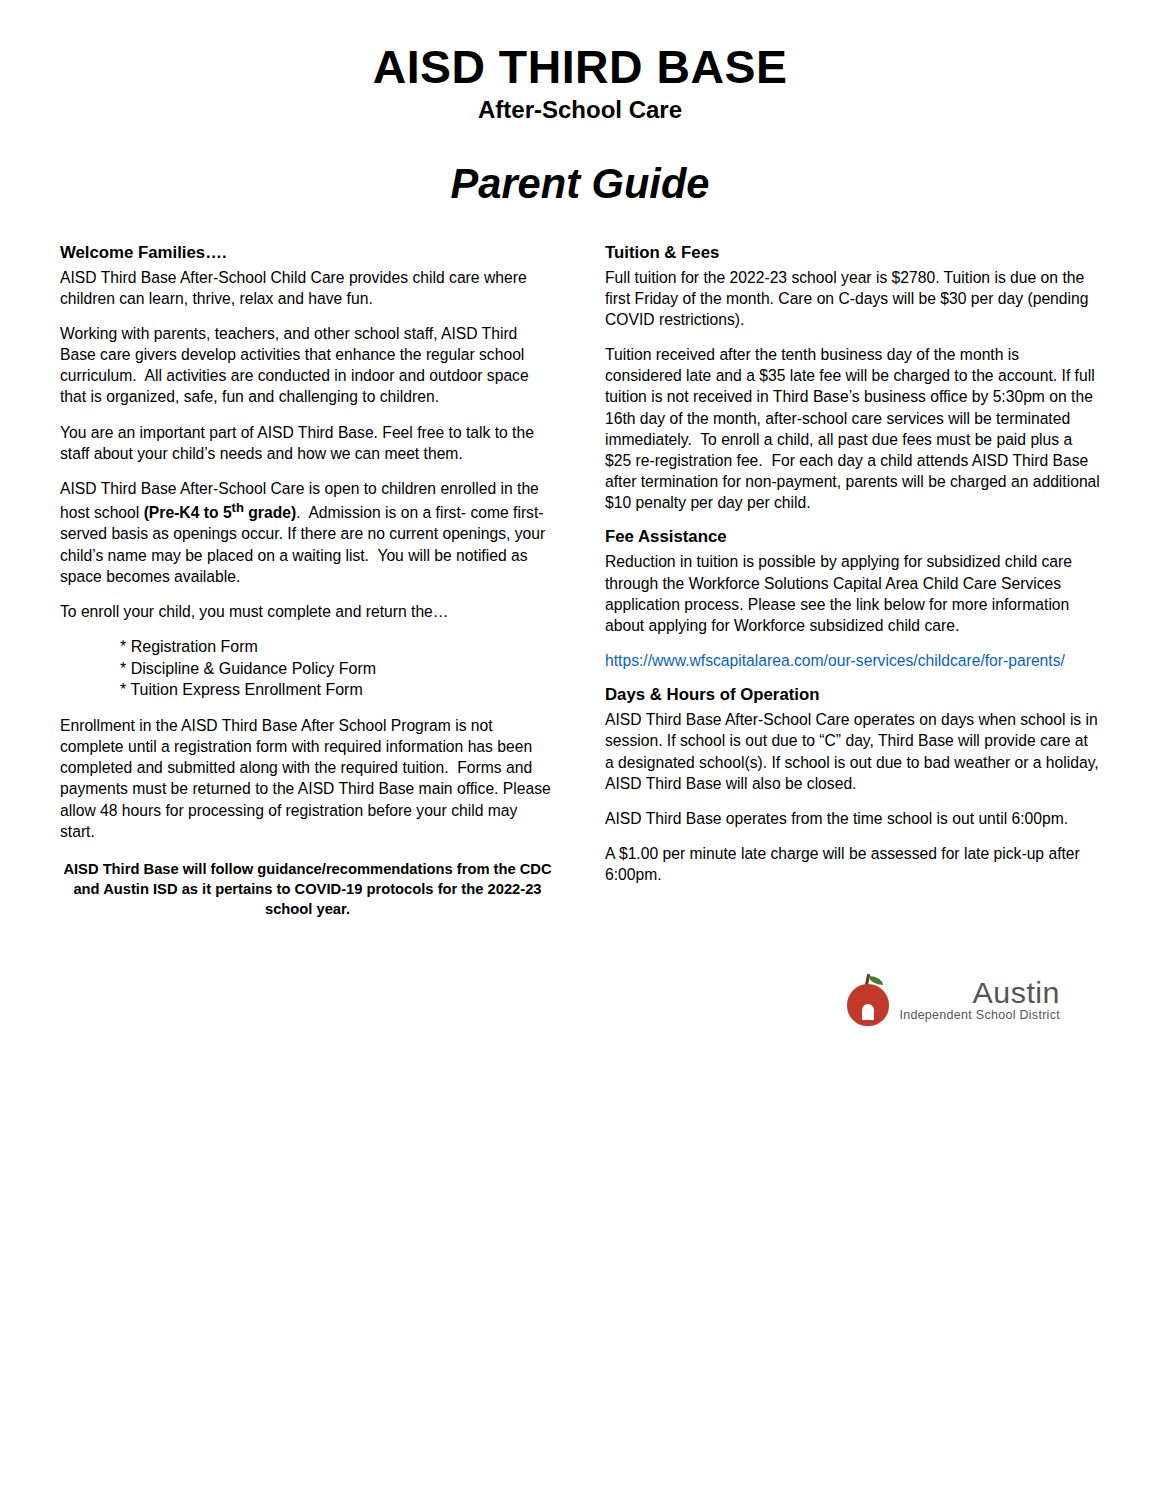AISD THIRD BASE
After-School Care
Parent Guide
Welcome Families….
AISD Third Base After-School Child Care provides child care where children can learn, thrive, relax and have fun.
Working with parents, teachers, and other school staff, AISD Third Base care givers develop activities that enhance the regular school curriculum. All activities are conducted in indoor and outdoor space that is organized, safe, fun and challenging to children.
You are an important part of AISD Third Base. Feel free to talk to the staff about your child’s needs and how we can meet them.
AISD Third Base After-School Care is open to children enrolled in the host school (Pre-K4 to 5th grade). Admission is on a first- come first-served basis as openings occur. If there are no current openings, your child’s name may be placed on a waiting list. You will be notified as space becomes available.
To enroll your child, you must complete and return the…
* Registration Form
* Discipline & Guidance Policy Form
* Tuition Express Enrollment Form
Enrollment in the AISD Third Base After School Program is not complete until a registration form with required information has been completed and submitted along with the required tuition. Forms and payments must be returned to the AISD Third Base main office. Please allow 48 hours for processing of registration before your child may start.
AISD Third Base will follow guidance/recommendations from the CDC and Austin ISD as it pertains to COVID-19 protocols for the 2022-23 school year.
Tuition & Fees
Full tuition for the 2022-23 school year is $2780. Tuition is due on the first Friday of the month. Care on C-days will be $30 per day (pending COVID restrictions).
Tuition received after the tenth business day of the month is considered late and a $35 late fee will be charged to the account. If full tuition is not received in Third Base’s business office by 5:30pm on the 16th day of the month, after-school care services will be terminated immediately. To enroll a child, all past due fees must be paid plus a $25 re-registration fee. For each day a child attends AISD Third Base after termination for non-payment, parents will be charged an additional $10 penalty per day per child.
Fee Assistance
Reduction in tuition is possible by applying for subsidized child care through the Workforce Solutions Capital Area Child Care Services application process. Please see the link below for more information about applying for Workforce subsidized child care.
https://www.wfscapitalarea.com/our-services/childcare/for-parents/
Days & Hours of Operation
AISD Third Base After-School Care operates on days when school is in session. If school is out due to “C” day, Third Base will provide care at a designated school(s). If school is out due to bad weather or a holiday, AISD Third Base will also be closed.
AISD Third Base operates from the time school is out until 6:00pm.
A $1.00 per minute late charge will be assessed for late pick-up after 6:00pm.
Austin
Independent School District